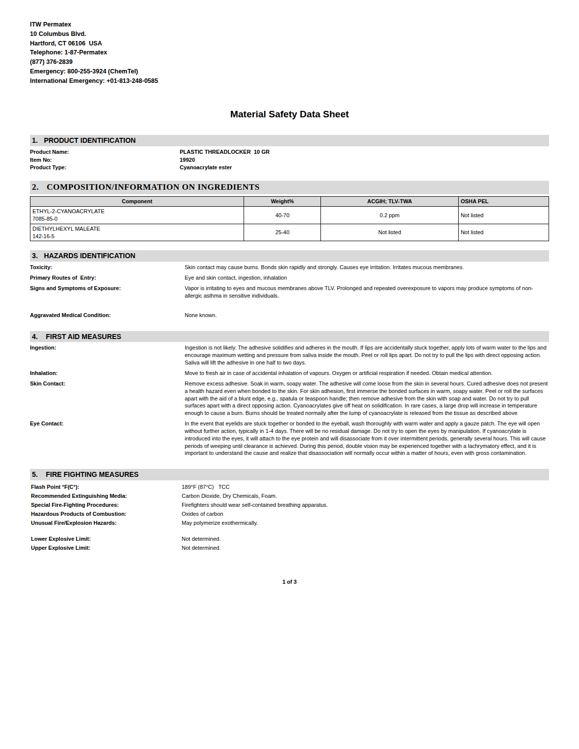ITW Permatex
10 Columbus Blvd.
Hartford, CT 06106 USA
Telephone: 1-87-Permatex
(877) 376-2839
Emergency: 800-255-3924 (ChemTel)
International Emergency: +01-813-248-0585
Material Safety Data Sheet
1. PRODUCT IDENTIFICATION
| Product Name: | PLASTIC THREADLOCKER 10 GR |
| Item No: | 19920 |
| Product Type: | Cyanoacrylate ester |
2. COMPOSITION/INFORMATION ON INGREDIENTS
| Component | Weight% | ACGIH; TLV-TWA | OSHA PEL |
| --- | --- | --- | --- |
| ETHYL-2-CYANOACRYLATE 7085-85-0 | 40-70 | 0.2 ppm | Not listed |
| DIETHYLHEXYL MALEATE 142-16-5 | 25-40 | Not listed | Not listed |
3. HAZARDS IDENTIFICATION
| Toxicity: | Skin contact may cause burns. Bonds skin rapidly and strongly. Causes eye irritation. Irritates mucous membranes. |
| Primary Routes of Entry: | Eye and skin contact, ingestion, inhalation |
| Signs and Symptoms of Exposure: | Vapor is irritating to eyes and mucous membranes above TLV. Prolonged and repeated overexposure to vapors may produce symptoms of non-allergic asthma in sensitive individuals. |
| Aggravated Medical Condition: | None known. |
4. FIRST AID MEASURES
| Ingestion: | Ingestion is not likely. The adhesive solidifies and adheres in the mouth. If lips are accidentally stuck together, apply lots of warm water to the lips and encourage maximum wetting and pressure from saliva inside the mouth. Peel or roll lips apart. Do not try to pull the lips with direct opposing action. Saliva will lift the adhesive in one half to two days. |
| Inhalation: | Move to fresh air in case of accidental inhalation of vapours. Oxygen or artificial respiration if needed. Obtain medical attention. |
| Skin Contact: | Remove excess adhesive. Soak in warm, soapy water. The adhesive will come loose from the skin in several hours. Cured adhesive does not present a health hazard even when bonded to the skin. For skin adhesion, first immerse the bonded surfaces in warm, soapy water. Peel or roll the surfaces apart with the aid of a blunt edge, e.g., spatula or teaspoon handle; then remove adhesive from the skin with soap and water. Do not try to pull surfaces apart with a direct opposing action. Cyanoacrylates give off heat on solidification. In rare cases, a large drop will increase in temperature enough to cause a burn. Burns should be treated normally after the lump of cyanoacrylate is released from the tissue as described above |
| Eye Contact: | In the event that eyelids are stuck together or bonded to the eyeball, wash thoroughly with warm water and apply a gauze patch. The eye will open without further action, typically in 1-4 days. There will be no residual damage. Do not try to open the eyes by manipulation. If cyanoacrylate is introduced into the eyes, it will attach to the eye protein and will disassociate from it over intermittent periods, generally several hours. This will cause periods of weeping until clearance is achieved. During this period, double vision may be experienced together with a lachrymatory effect, and it is important to understand the cause and realize that disassociation will normally occur within a matter of hours, even with gross contamination. |
5. FIRE FIGHTING MEASURES
| Flash Point °F(C°): | 189°F (87°C) TCC |
| Recommended Extinguishing Media: | Carbon Dioxide, Dry Chemicals, Foam. |
| Special Fire-Fighting Procedures: | Firefighters should wear self-contained breathing apparatus. |
| Hazardous Products of Combustion: | Oxides of carbon |
| Unusual Fire/Explosion Hazards: | May polymerize exothermically. |
| Lower Explosive Limit: | Not determined. |
| Upper Explosive Limit: | Not determined. |
1 of 3